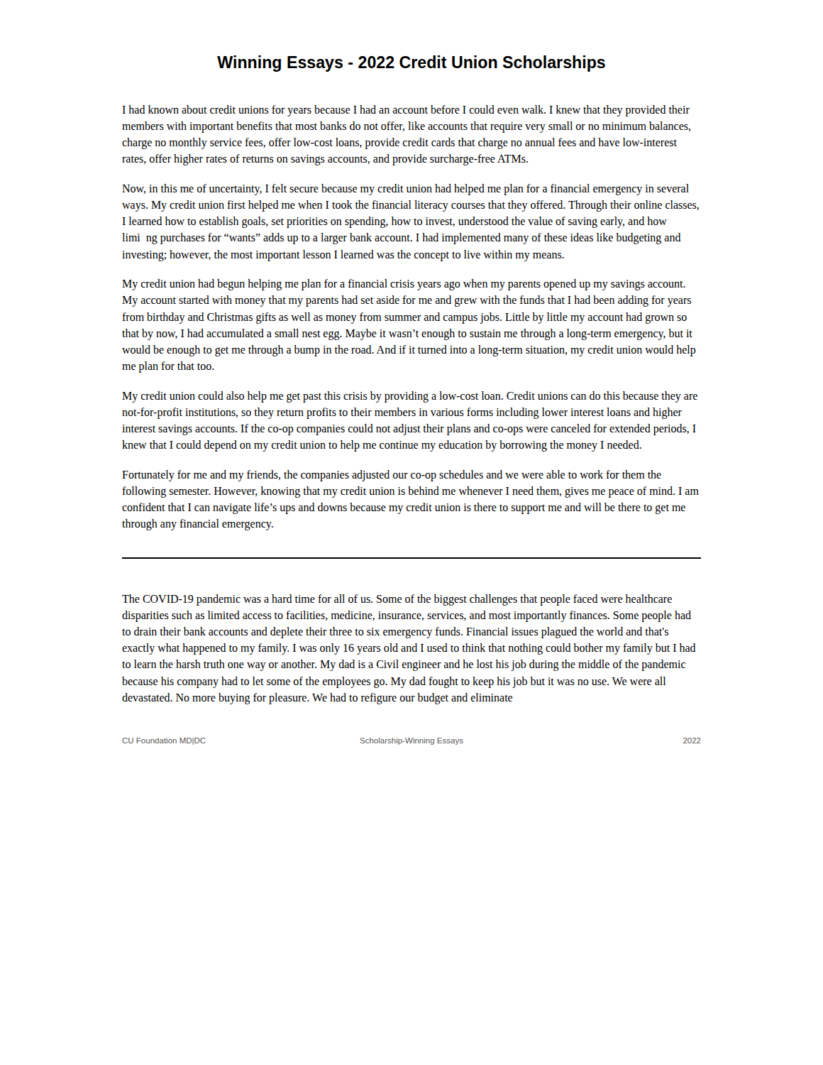Winning Essays - 2022 Credit Union Scholarships
I had known about credit unions for years because I had an account before I could even walk. I knew that they provided their members with important benefits that most banks do not offer, like accounts that require very small or no minimum balances, charge no monthly service fees, offer low-cost loans, provide credit cards that charge no annual fees and have low-interest rates, offer higher rates of returns on savings accounts, and provide surcharge-free ATMs.
Now, in this me of uncertainty, I felt secure because my credit union had helped me plan for a financial emergency in several ways. My credit union first helped me when I took the financial literacy courses that they offered. Through their online classes, I learned how to establish goals, set priorities on spending, how to invest, understood the value of saving early, and how limi ng purchases for “wants” adds up to a larger bank account. I had implemented many of these ideas like budgeting and investing; however, the most important lesson I learned was the concept to live within my means.
My credit union had begun helping me plan for a financial crisis years ago when my parents opened up my savings account. My account started with money that my parents had set aside for me and grew with the funds that I had been adding for years from birthday and Christmas gifts as well as money from summer and campus jobs. Little by little my account had grown so that by now, I had accumulated a small nest egg. Maybe it wasn’t enough to sustain me through a long-term emergency, but it would be enough to get me through a bump in the road. And if it turned into a long-term situation, my credit union would help me plan for that too.
My credit union could also help me get past this crisis by providing a low-cost loan. Credit unions can do this because they are not-for-profit institutions, so they return profits to their members in various forms including lower interest loans and higher interest savings accounts. If the co-op companies could not adjust their plans and co-ops were canceled for extended periods, I knew that I could depend on my credit union to help me continue my education by borrowing the money I needed.
Fortunately for me and my friends, the companies adjusted our co-op schedules and we were able to work for them the following semester. However, knowing that my credit union is behind me whenever I need them, gives me peace of mind. I am confident that I can navigate life’s ups and downs because my credit union is there to support me and will be there to get me through any financial emergency.
The COVID-19 pandemic was a hard time for all of us. Some of the biggest challenges that people faced were healthcare disparities such as limited access to facilities, medicine, insurance, services, and most importantly finances. Some people had to drain their bank accounts and deplete their three to six emergency funds. Financial issues plagued the world and that's exactly what happened to my family. I was only 16 years old and I used to think that nothing could bother my family but I had to learn the harsh truth one way or another. My dad is a Civil engineer and he lost his job during the middle of the pandemic because his company had to let some of the employees go. My dad fought to keep his job but it was no use. We were all devastated. No more buying for pleasure. We had to refigure our budget and eliminate
CU Foundation MD|DC Scholarship-Winning Essays 2022